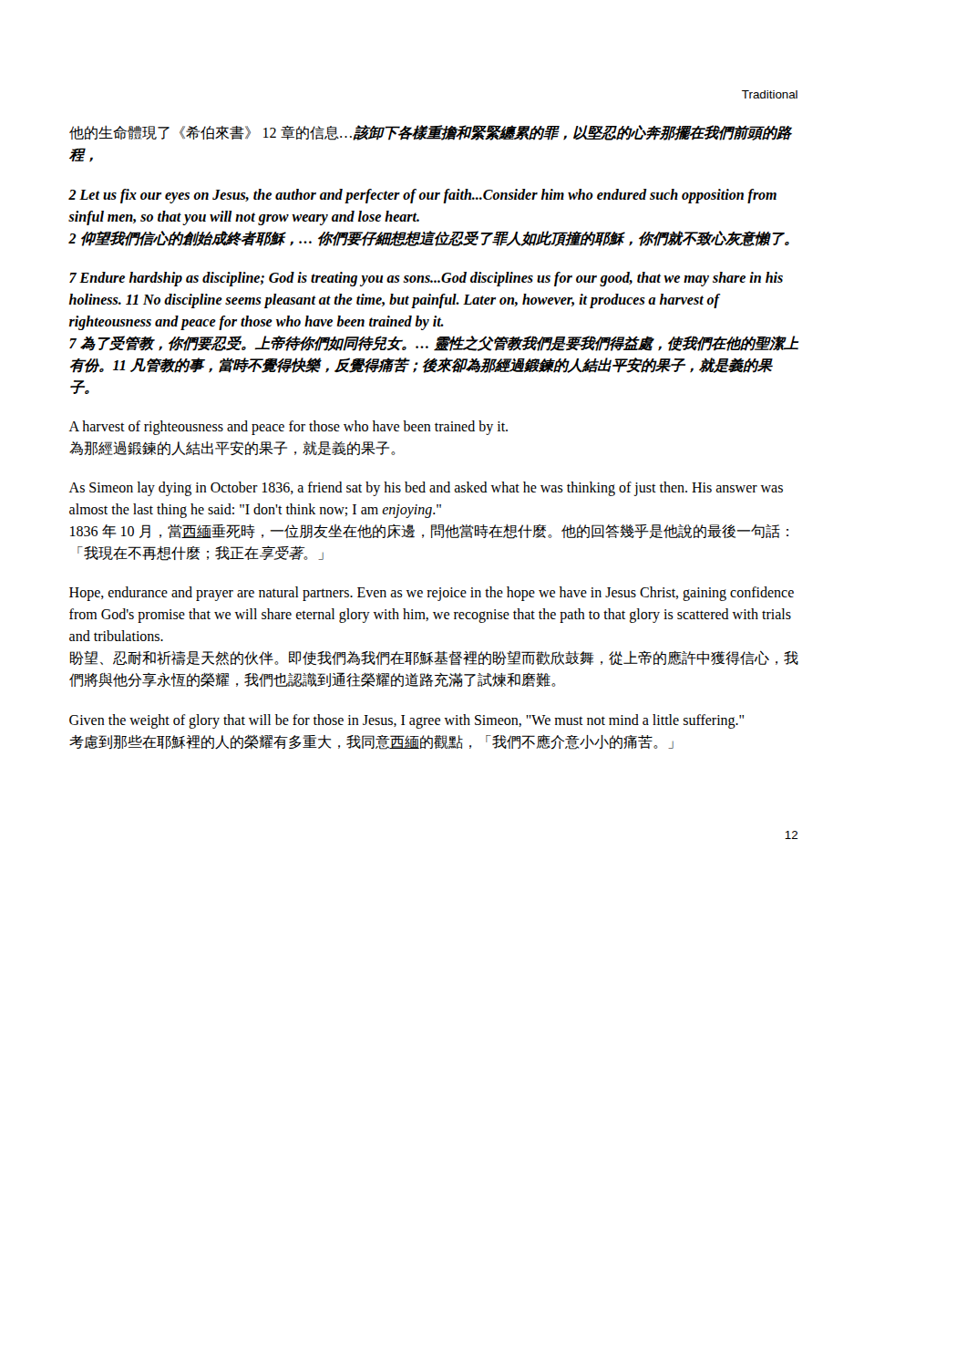Traditional
他的生命體現了《希伯來書》 12 章的信息…該卸下各樣重擔和緊緊纏累的罪，以堅忍的心奔那擺在我們前頭的路程，
2 Let us fix our eyes on Jesus, the author and perfecter of our faith...Consider him who endured such opposition from sinful men, so that you will not grow weary and lose heart.
2 仰望我們信心的創始成終者耶穌，… 你們要仔細想想這位忍受了罪人如此頂撞的耶穌，你們就不致心灰意懶了。
7 Endure hardship as discipline; God is treating you as sons...God disciplines us for our good, that we may share in his holiness. 11 No discipline seems pleasant at the time, but painful. Later on, however, it produces a harvest of righteousness and peace for those who have been trained by it.
7 為了受管教，你們要忍受。上帝待你們如同待兒女。… 靈性之父管教我們是要我們得益處，使我們在他的聖潔上有份。11 凡管教的事，當時不覺得快樂，反覺得痛苦；後來卻為那經過鍛鍊的人結出平安的果子，就是義的果子。
A harvest of righteousness and peace for those who have been trained by it.
為那經過鍛鍊的人結出平安的果子，就是義的果子。
As Simeon lay dying in October 1836, a friend sat by his bed and asked what he was thinking of just then. His answer was almost the last thing he said: "I don't think now; I am enjoying."
1836 年 10 月，當西緬垂死時，一位朋友坐在他的床邊，問他當時在想什麼。他的回答幾乎是他說的最後一句話：「我現在不再想什麼；我正在享受著。」
Hope, endurance and prayer are natural partners. Even as we rejoice in the hope we have in Jesus Christ, gaining confidence from God's promise that we will share eternal glory with him, we recognise that the path to that glory is scattered with trials and tribulations.
盼望、忍耐和祈禱是天然的伙伴。即使我們為我們在耶穌基督裡的盼望而歡欣鼓舞，從上帝的應許中獲得信心，我們將與他分享永恆的榮耀，我們也認識到通往榮耀的道路充滿了試煉和磨難。
Given the weight of glory that will be for those in Jesus, I agree with Simeon, "We must not mind a little suffering."
考慮到那些在耶穌裡的人的榮耀有多重大，我同意西緬的觀點，「我們不應介意小小的痛苦。」
12